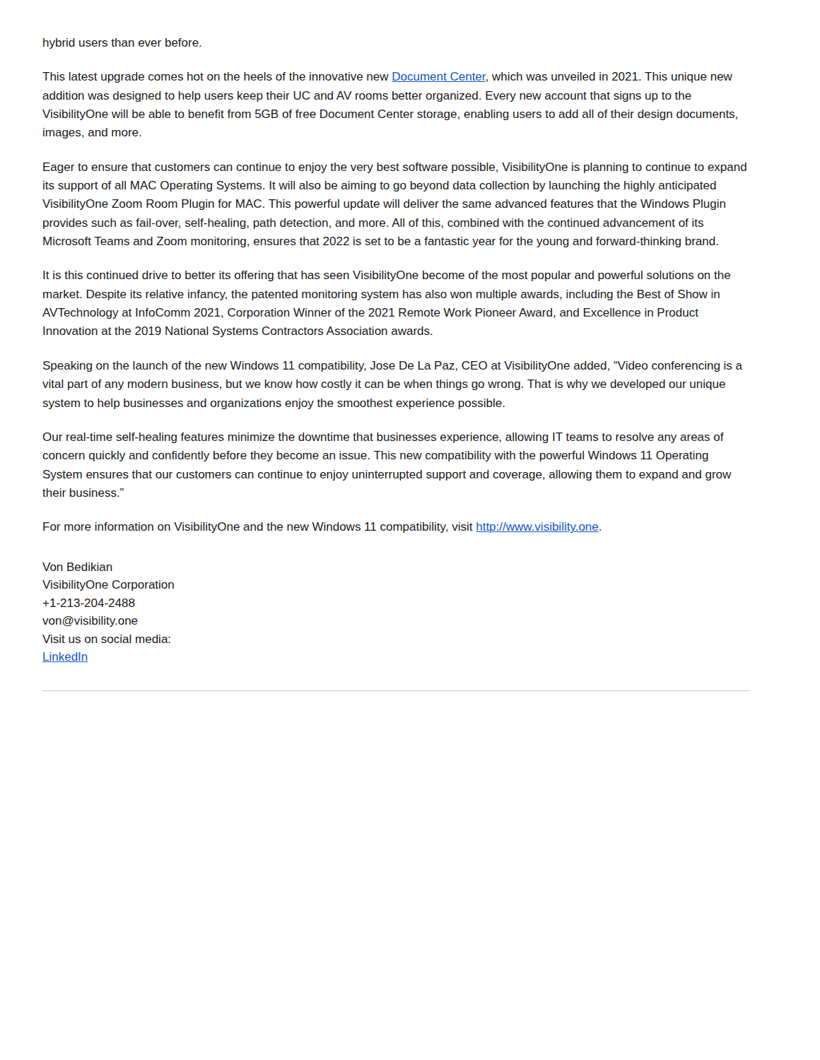hybrid users than ever before.
This latest upgrade comes hot on the heels of the innovative new Document Center, which was unveiled in 2021. This unique new addition was designed to help users keep their UC and AV rooms better organized. Every new account that signs up to the VisibilityOne will be able to benefit from 5GB of free Document Center storage, enabling users to add all of their design documents, images, and more.
Eager to ensure that customers can continue to enjoy the very best software possible, VisibilityOne is planning to continue to expand its support of all MAC Operating Systems. It will also be aiming to go beyond data collection by launching the highly anticipated VisibilityOne Zoom Room Plugin for MAC. This powerful update will deliver the same advanced features that the Windows Plugin provides such as fail-over, self-healing, path detection, and more. All of this, combined with the continued advancement of its Microsoft Teams and Zoom monitoring, ensures that 2022 is set to be a fantastic year for the young and forward-thinking brand.
It is this continued drive to better its offering that has seen VisibilityOne become of the most popular and powerful solutions on the market. Despite its relative infancy, the patented monitoring system has also won multiple awards, including the Best of Show in AVTechnology at InfoComm 2021, Corporation Winner of the 2021 Remote Work Pioneer Award, and Excellence in Product Innovation at the 2019 National Systems Contractors Association awards.
Speaking on the launch of the new Windows 11 compatibility, Jose De La Paz, CEO at VisibilityOne added, “Video conferencing is a vital part of any modern business, but we know how costly it can be when things go wrong. That is why we developed our unique system to help businesses and organizations enjoy the smoothest experience possible.
Our real-time self-healing features minimize the downtime that businesses experience, allowing IT teams to resolve any areas of concern quickly and confidently before they become an issue. This new compatibility with the powerful Windows 11 Operating System ensures that our customers can continue to enjoy uninterrupted support and coverage, allowing them to expand and grow their business.”
For more information on VisibilityOne and the new Windows 11 compatibility, visit http://www.visibility.one.
Von Bedikian
VisibilityOne Corporation
+1-213-204-2488
von@visibility.one
Visit us on social media:
LinkedIn